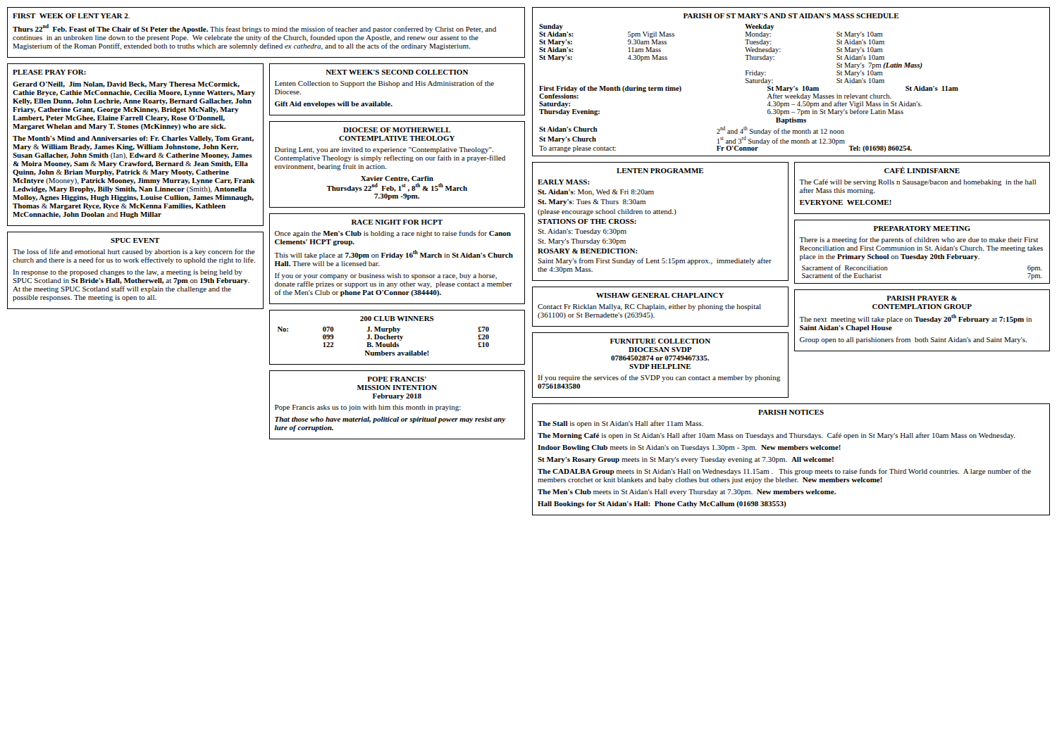FIRST WEEK OF LENT YEAR 2.
Thurs 22nd Feb. Feast of The Chair of St Peter the Apostle. This feast brings to mind the mission of teacher and pastor conferred by Christ on Peter, and continues in an unbroken line down to the present Pope. We celebrate the unity of the Church, founded upon the Apostle, and renew our assent to the Magisterium of the Roman Pontiff, extended both to truths which are solemnly defined ex cathedra, and to all the acts of the ordinary Magisterium.
PLEASE PRAY FOR:
Gerard O'Neill, Jim Nolan, David Beck, Mary Theresa McCormick, Cathie Bryce, Cathie McConnachie, Cecilia Moore, Lynne Watters, Mary Kelly, Ellen Dunn, John Lochrie, Anne Roarty, Bernard Gallacher, John Friary, Catherine Grant, George McKinney, Bridget McNally, Mary Lambert, Peter McGhee, Elaine Farrell Cleary, Rose O'Donnell, Margaret Whelan and Mary T. Stones (McKinney) who are sick.
The Month's Mind and Anniversaries of: Fr. Charles Vallely, Tom Grant, Mary & William Brady, James King, William Johnstone, John Kerr, Susan Gallacher, John Smith (Ian), Edward & Catherine Mooney, James & Moira Mooney, Sam & Mary Crawford, Bernard & Jean Smith, Ella Quinn, John & Brian Murphy, Patrick & Mary Mooty, Catherine McIntyre (Mooney), Patrick Mooney, Jimmy Murray, Lynne Carr, Frank Ledwidge, Mary Brophy, Billy Smith, Nan Linnecor (Smith), Antonella Molloy, Agnes Higgins, Hugh Higgins, Louise Cullion, James Mimnaugh, Thomas & Margaret Ryce, Ryce & McKenna Families, Kathleen McConnachie, John Doolan and Hugh Millar
SPUC EVENT
The loss of life and emotional hurt caused by abortion is a key concern for the church and there is a need for us to work effectively to uphold the right to life.
In response to the proposed changes to the law, a meeting is being held by SPUC Scotland in St Bride's Hall, Motherwell, at 7pm on 19th February. At the meeting SPUC Scotland staff will explain the challenge and the possible responses. The meeting is open to all.
NEXT WEEK'S SECOND COLLECTION
Lenten Collection to Support the Bishop and His Administration of the Diocese.
Gift Aid envelopes will be available.
DIOCESE OF MOTHERWELL
CONTEMPLATIVE THEOLOGY
During Lent, you are invited to experience "Contemplative Theology". Contemplative Theology is simply reflecting on our faith in a prayer-filled environment, bearing fruit in action.
Xavier Centre, Carfin
Thursdays 22nd Feb, 1st , 8th & 15th March
7.30pm -9pm.
RACE NIGHT FOR HCPT
Once again the Men's Club is holding a race night to raise funds for Canon Clements' HCPT group.
This will take place at 7.30pm on Friday 16th March in St Aidan's Church Hall. There will be a licensed bar.
If you or your company or business wish to sponsor a race, buy a horse, donate raffle prizes or support us in any other way, please contact a member of the Men's Club or phone Pat O'Connor (384440).
200 CLUB WINNERS
| No: | 070 | J. Murphy | £70 |
| | 099 | J. Docherty | £20 |
| | 122 | B. Moulds | £10 |
Numbers available!
POPE FRANCIS'
MISSION INTENTION
February 2018
Pope Francis asks us to join with him this month in praying:
That those who have material, political or spiritual power may resist any lure of corruption.
PARISH OF ST MARY'S AND ST AIDAN'S MASS SCHEDULE
| Sunday | | Weekday | |
| St Aidan's: | 5pm Vigil Mass | Monday: | St Mary's 10am |
| St Mary's: | 9.30am Mass | Tuesday: | St Aidan's 10am |
| St Aidan's: | 11am Mass | Wednesday: | St Mary's 10am |
| St Mary's: | 4.30pm Mass | Thursday: | St Aidan's 10am |
| | | | St Mary's 7pm (Latin Mass) |
| | | Friday: | St Mary's 10am |
| | | Saturday: | St Aidan's 10am |
| First Friday of the Month (during term time) | St Mary's 10am | St Aidan's 11am |
| Confessions: | After weekday Masses in relevant church. |
| Saturday: | 4.30pm – 4.50pm and after Vigil Mass in St Aidan's. |
| Thursday Evening: | 6.30pm – 7pm in St Mary's before Latin Mass |
Baptisms
| St Aidan's Church | 2 nd and 4 th Sunday of the month at 12 noon |
| St Mary's Church | 1 st and 3 rd Sunday of the month at 12.30pm |
| To arrange please contact: | Fr O'Connor | Tel: (01698) 860254. |
LENTEN PROGRAMME
EARLY MASS:
St. Aidan's: Mon, Wed & Fri 8:20am
St. Mary's: Tues & Thurs 8:30am
(please encourage school children to attend.)
STATIONS OF THE CROSS:
St. Aidan's: Tuesday 6:30pm
St. Mary's Thursday 6:30pm
ROSARY & BENEDICTION:
Saint Mary's from First Sunday of Lent 5:15pm approx., immediately after the 4:30pm Mass.
WISHAW GENERAL CHAPLAINCY
Contact Fr Ricklan Mallya, RC Chaplain, either by phoning the hospital (361100) or St Bernadette's (263945).
FURNITURE COLLECTION
DIOCESAN SVDP
07864502874 or 07749467335.
SVDP HELPLINE
If you require the services of the SVDP you can contact a member by phoning 07561843580
CAFÉ LINDISFARNE
The Café will be serving Rolls n Sausage/bacon and homebaking in the hall after Mass this morning.
EVERYONE WELCOME!
PREPARATORY MEETING
There is a meeting for the parents of children who are due to make their First Reconciliation and First Communion in St. Aidan's Church. The meeting takes place in the Primary School on Tuesday 20th February.
| Sacrament of Reconciliation | 6pm. |
| Sacrament of the Eucharist | 7pm. |
PARISH PRAYER &
CONTEMPLATION GROUP
The next meeting will take place on Tuesday 20th February at 7:15pm in Saint Aidan's Chapel House
Group open to all parishioners from both Saint Aidan's and Saint Mary's.
PARISH NOTICES
The Stall is open in St Aidan's Hall after 11am Mass.
The Morning Café is open in St Aidan's Hall after 10am Mass on Tuesdays and Thursdays. Café open in St Mary's Hall after 10am Mass on Wednesday.
Indoor Bowling Club meets in St Aidan's on Tuesdays 1.30pm - 3pm. New members welcome!
St Mary's Rosary Group meets in St Mary's every Tuesday evening at 7.30pm. All welcome!
The CADALBA Group meets in St Aidan's Hall on Wednesdays 11.15am . This group meets to raise funds for Third World countries. A large number of the members crotchet or knit blankets and baby clothes but others just enjoy the blether. New members welcome!
The Men's Club meets in St Aidan's Hall every Thursday at 7.30pm. New members welcome.
Hall Bookings for St Aidan's Hall: Phone Cathy McCallum (01698 383553)